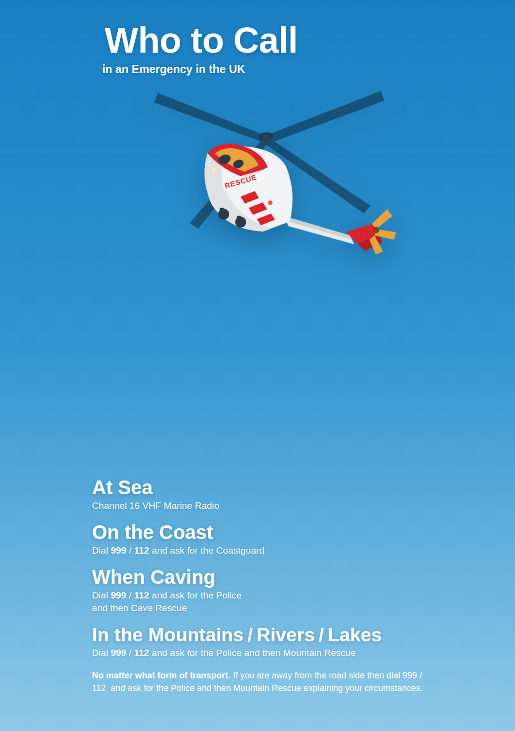Who to Call
in an Emergency in the UK
Rescue helicopter RESCUE
At Sea
Channel 16 VHF Marine Radio
On the Coast
Dial 999 / 112 and ask for the Coastguard
When Caving
Dial 999 / 112 and ask for the Police
and then Cave Rescue
In the Mountains / Rivers / Lakes
Dial 999 / 112 and ask for the Police and then Mountain Rescue
No matter what form of transport. If you are away from the road side then dial 999 / 112 and ask for the Police and then Mountain Rescue explaining your circumstances.